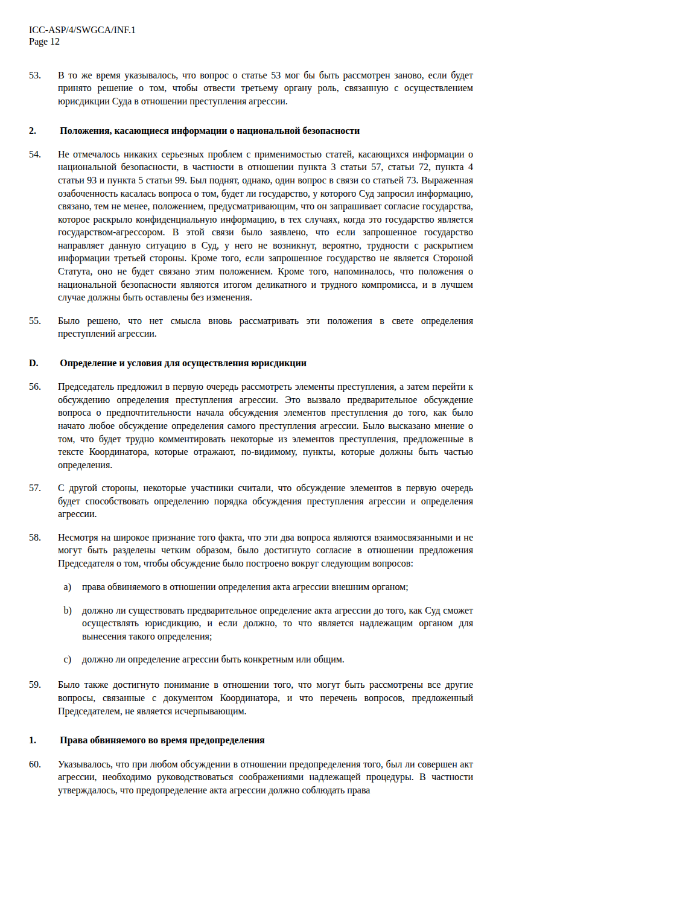ICC-ASP/4/SWGCA/INF.1
Page 12
53. В то же время указывалось, что вопрос о статье 53 мог бы быть рассмотрен заново, если будет принято решение о том, чтобы отвести третьему органу роль, связанную с осуществлением юрисдикции Суда в отношении преступления агрессии.
2. Положения, касающиеся информации о национальной безопасности
54. Не отмечалось никаких серьезных проблем с применимостью статей, касающихся информации о национальной безопасности, в частности в отношении пункта 3 статьи 57, статьи 72, пункта 4 статьи 93 и пункта 5 статьи 99. Был поднят, однако, один вопрос в связи со статьей 73. Выраженная озабоченность касалась вопроса о том, будет ли государство, у которого Суд запросил информацию, связано, тем не менее, положением, предусматривающим, что он запрашивает согласие государства, которое раскрыло конфиденциальную информацию, в тех случаях, когда это государство является государством-агрессором. В этой связи было заявлено, что если запрошенное государство направляет данную ситуацию в Суд, у него не возникнут, вероятно, трудности с раскрытием информации третьей стороны. Кроме того, если запрошенное государство не является Стороной Статута, оно не будет связано этим положением. Кроме того, напоминалось, что положения о национальной безопасности являются итогом деликатного и трудного компромисса, и в лучшем случае должны быть оставлены без изменения.
55. Было решено, что нет смысла вновь рассматривать эти положения в свете определения преступлений агрессии.
D. Определение и условия для осуществления юрисдикции
56. Председатель предложил в первую очередь рассмотреть элементы преступления, а затем перейти к обсуждению определения преступления агрессии. Это вызвало предварительное обсуждение вопроса о предпочтительности начала обсуждения элементов преступления до того, как было начато любое обсуждение определения самого преступления агрессии. Было высказано мнение о том, что будет трудно комментировать некоторые из элементов преступления, предложенные в тексте Координатора, которые отражают, по-видимому, пункты, которые должны быть частью определения.
57. С другой стороны, некоторые участники считали, что обсуждение элементов в первую очередь будет способствовать определению порядка обсуждения преступления агрессии и определения агрессии.
58. Несмотря на широкое признание того факта, что эти два вопроса являются взаимосвязанными и не могут быть разделены четким образом, было достигнуто согласие в отношении предложения Председателя о том, чтобы обсуждение было построено вокруг следующим вопросов:
права обвиняемого в отношении определения акта агрессии внешним органом;
должно ли существовать предварительное определение акта агрессии до того, как Суд сможет осуществлять юрисдикцию, и если должно, то что является надлежащим органом для вынесения такого определения;
должно ли определение агрессии быть конкретным или общим.
59. Было также достигнуто понимание в отношении того, что могут быть рассмотрены все другие вопросы, связанные с документом Координатора, и что перечень вопросов, предложенный Председателем, не является исчерпывающим.
1. Права обвиняемого во время предопределения
60. Указывалось, что при любом обсуждении в отношении предопределения того, был ли совершен акт агрессии, необходимо руководствоваться соображениями надлежащей процедуры. В частности утверждалось, что предопределение акта агрессии должно соблюдать права